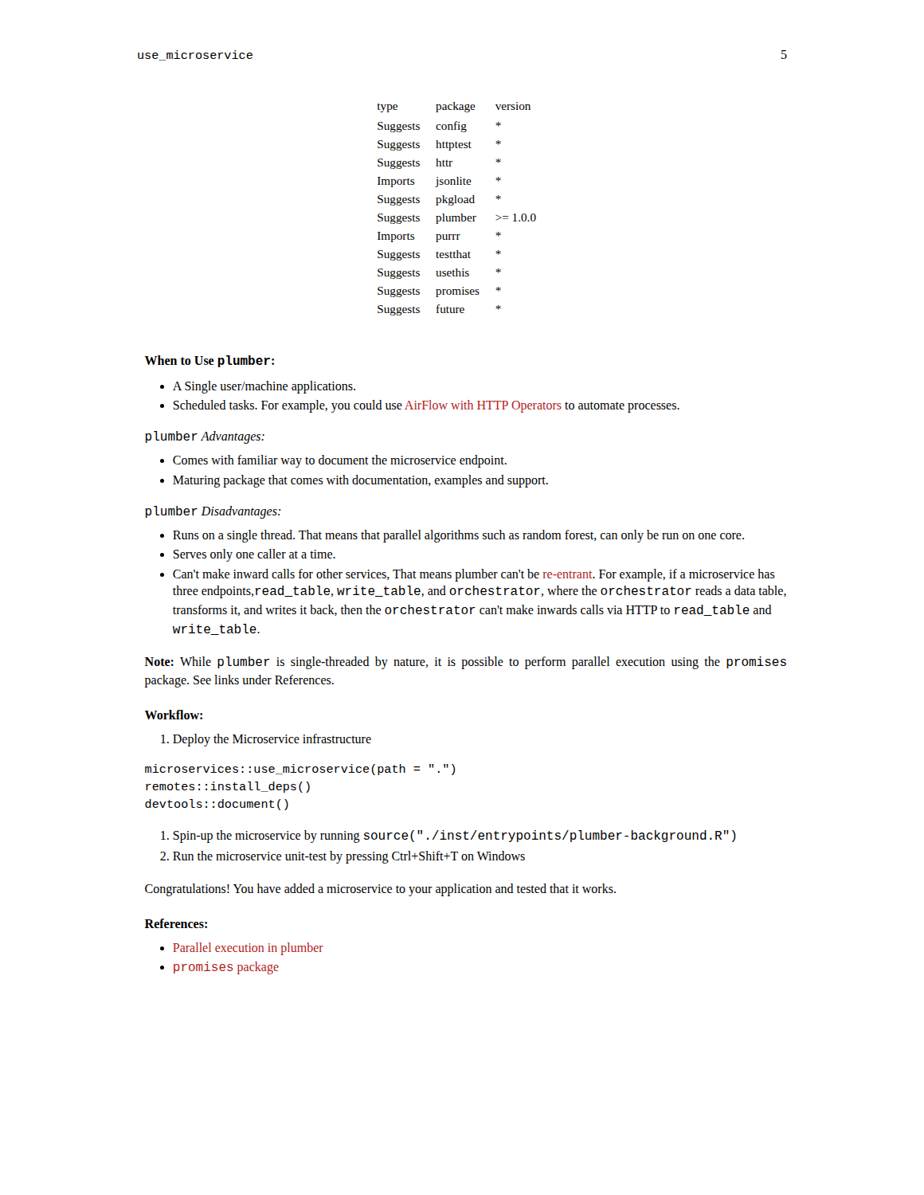use_microservice 5
| type | package | version |
| --- | --- | --- |
| Suggests | config | * |
| Suggests | httptest | * |
| Suggests | httr | * |
| Imports | jsonlite | * |
| Suggests | pkgload | * |
| Suggests | plumber | >= 1.0.0 |
| Imports | purrr | * |
| Suggests | testthat | * |
| Suggests | usethis | * |
| Suggests | promises | * |
| Suggests | future | * |
When to Use plumber:
A Single user/machine applications.
Scheduled tasks. For example, you could use AirFlow with HTTP Operators to automate processes.
plumber Advantages:
Comes with familiar way to document the microservice endpoint.
Maturing package that comes with documentation, examples and support.
plumber Disadvantages:
Runs on a single thread. That means that parallel algorithms such as random forest, can only be run on one core.
Serves only one caller at a time.
Can't make inward calls for other services, That means plumber can't be re-entrant. For example, if a microservice has three endpoints,read_table, write_table, and orchestrator, where the orchestrator reads a data table, transforms it, and writes it back, then the orchestrator can't make inwards calls via HTTP to read_table and write_table.
Note: While plumber is single-threaded by nature, it is possible to perform parallel execution using the promises package. See links under References.
Workflow:
Deploy the Microservice infrastructure
microservices::use_microservice(path = ".")
remotes::install_deps()
devtools::document()
Spin-up the microservice by running source("./inst/entrypoints/plumber-background.R")
Run the microservice unit-test by pressing Ctrl+Shift+T on Windows
Congratulations! You have added a microservice to your application and tested that it works.
References:
Parallel execution in plumber
promises package